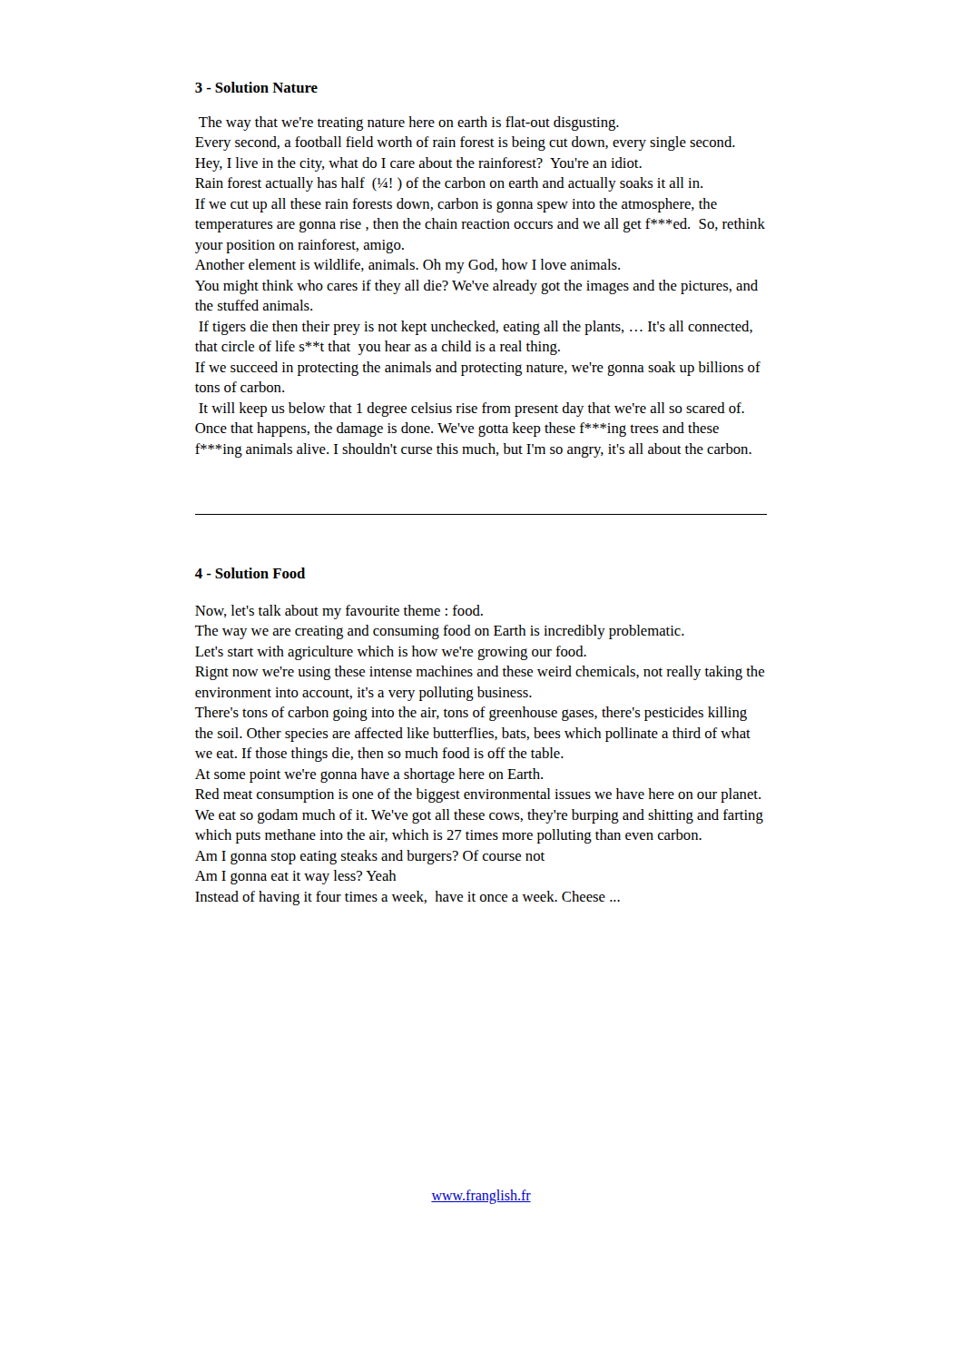3 - Solution Nature
The way that we're treating nature here on earth is flat-out disgusting.
Every second, a football field worth of rain forest is being cut down, every single second.
Hey, I live in the city, what do I care about the rainforest? You're an idiot.
Rain forest actually has half (¼! ) of the carbon on earth and actually soaks it all in.
If we cut up all these rain forests down, carbon is gonna spew into the atmosphere, the temperatures are gonna rise , then the chain reaction occurs and we all get f***ed. So, rethink your position on rainforest, amigo.
Another element is wildlife, animals. Oh my God, how I love animals.
You might think who cares if they all die? We've already got the images and the pictures, and the stuffed animals.
If tigers die then their prey is not kept unchecked, eating all the plants, … It's all connected, that circle of life s**t that you hear as a child is a real thing.
If we succeed in protecting the animals and protecting nature, we're gonna soak up billions of tons of carbon.
It will keep us below that 1 degree celsius rise from present day that we're all so scared of.
Once that happens, the damage is done. We've gotta keep these f***ing trees and these f***ing animals alive. I shouldn't curse this much, but I'm so angry, it's all about the carbon.
4 - Solution Food
Now, let's talk about my favourite theme : food.
The way we are creating and consuming food on Earth is incredibly problematic.
Let's start with agriculture which is how we're growing our food.
Rignt now we're using these intense machines and these weird chemicals, not really taking the environment into account, it's a very polluting business.
There's tons of carbon going into the air, tons of greenhouse gases, there's pesticides killing the soil. Other species are affected like butterflies, bats, bees which pollinate a third of what we eat. If those things die, then so much food is off the table.
At some point we're gonna have a shortage here on Earth.
Red meat consumption is one of the biggest environmental issues we have here on our planet.
We eat so godam much of it. We've got all these cows, they're burping and shitting and farting which puts methane into the air, which is 27 times more polluting than even carbon.
Am I gonna stop eating steaks and burgers? Of course not
Am I gonna eat it way less? Yeah
Instead of having it four times a week, have it once a week. Cheese ...
www.franglish.fr